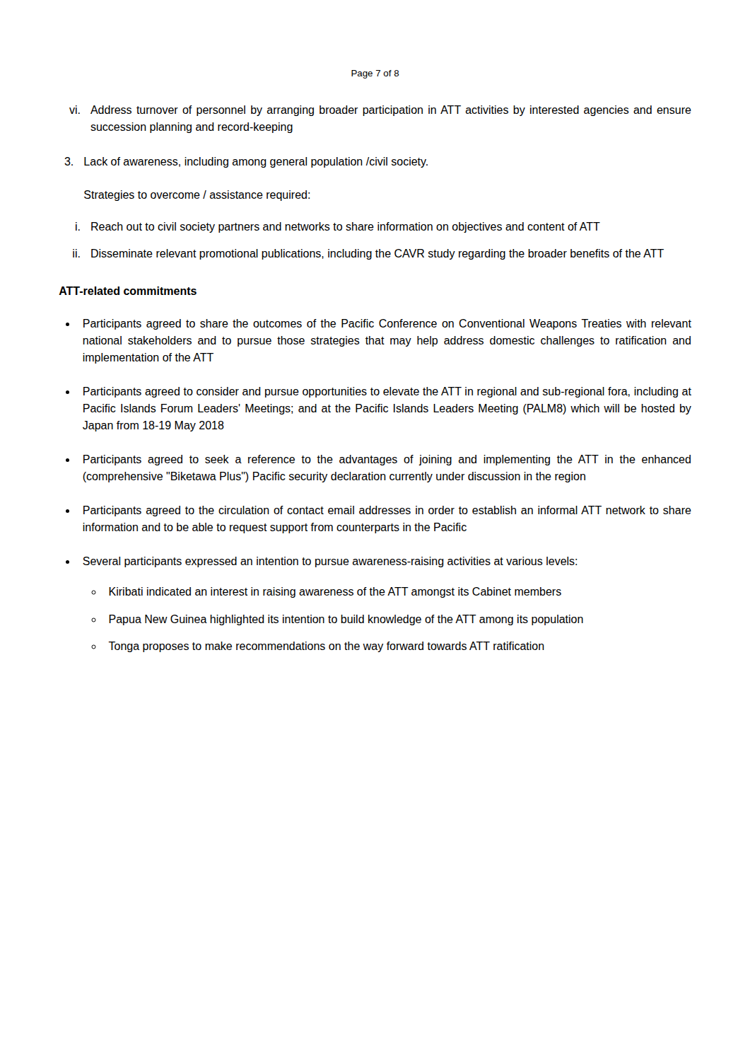Page 7 of 8
Address turnover of personnel by arranging broader participation in ATT activities by interested agencies and ensure succession planning and record-keeping
Lack of awareness, including among general population /civil society.
Strategies to overcome / assistance required:
Reach out to civil society partners and networks to share information on objectives and content of ATT
Disseminate relevant promotional publications, including the CAVR study regarding the broader benefits of the ATT
ATT-related commitments
Participants agreed to share the outcomes of the Pacific Conference on Conventional Weapons Treaties with relevant national stakeholders and to pursue those strategies that may help address domestic challenges to ratification and implementation of the ATT
Participants agreed to consider and pursue opportunities to elevate the ATT in regional and sub-regional fora, including at Pacific Islands Forum Leaders' Meetings; and at the Pacific Islands Leaders Meeting (PALM8) which will be hosted by Japan from 18-19 May 2018
Participants agreed to seek a reference to the advantages of joining and implementing the ATT in the enhanced (comprehensive "Biketawa Plus") Pacific security declaration currently under discussion in the region
Participants agreed to the circulation of contact email addresses in order to establish an informal ATT network to share information and to be able to request support from counterparts in the Pacific
Several participants expressed an intention to pursue awareness-raising activities at various levels:
Kiribati indicated an interest in raising awareness of the ATT amongst its Cabinet members
Papua New Guinea highlighted its intention to build knowledge of the ATT among its population
Tonga proposes to make recommendations on the way forward towards ATT ratification